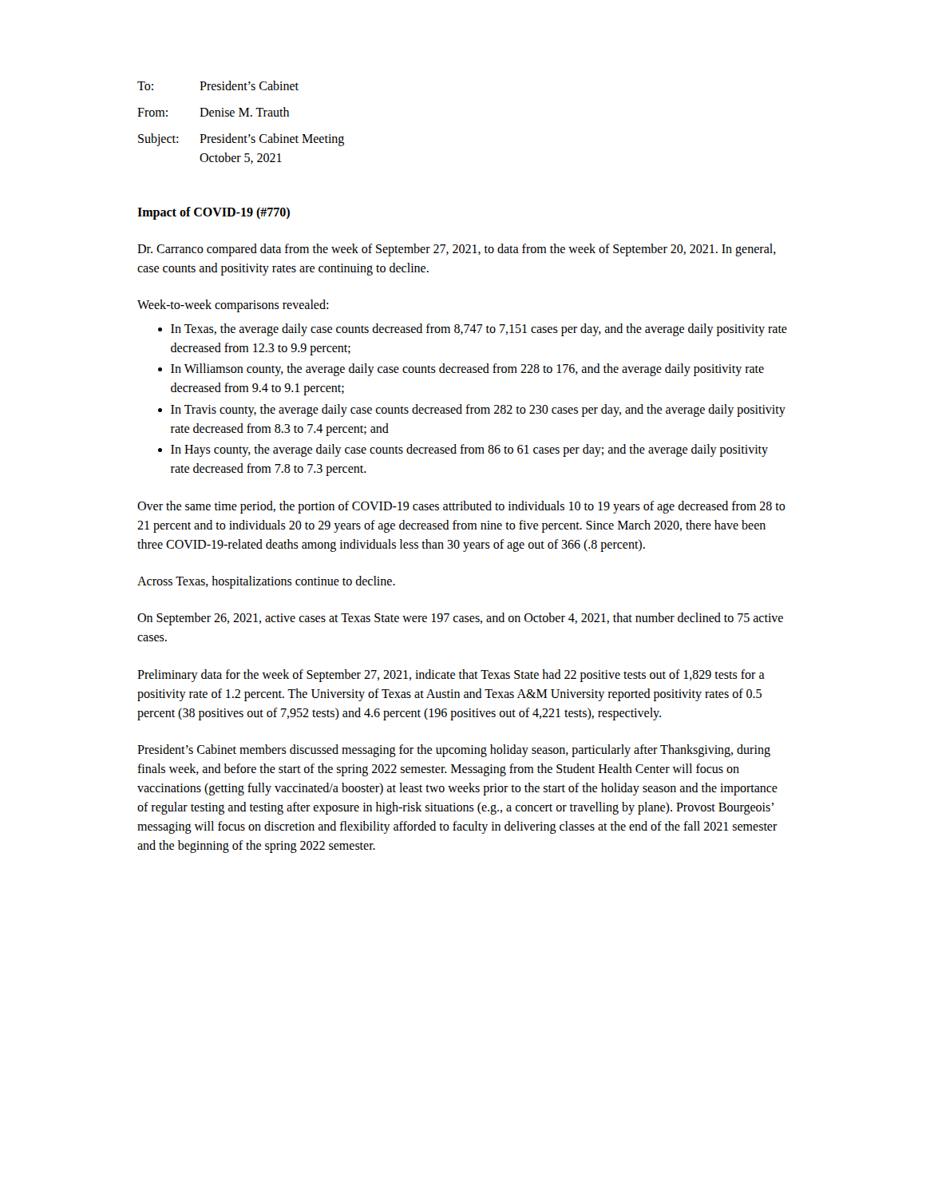| To: | President’s Cabinet |
| From: | Denise M. Trauth |
| Subject: | President’s Cabinet Meeting October 5, 2021 |
Impact of COVID-19 (#770)
Dr. Carranco compared data from the week of September 27, 2021, to data from the week of September 20, 2021. In general, case counts and positivity rates are continuing to decline.
Week-to-week comparisons revealed:
In Texas, the average daily case counts decreased from 8,747 to 7,151 cases per day, and the average daily positivity rate decreased from 12.3 to 9.9 percent;
In Williamson county, the average daily case counts decreased from 228 to 176, and the average daily positivity rate decreased from 9.4 to 9.1 percent;
In Travis county, the average daily case counts decreased from 282 to 230 cases per day, and the average daily positivity rate decreased from 8.3 to 7.4 percent; and
In Hays county, the average daily case counts decreased from 86 to 61 cases per day; and the average daily positivity rate decreased from 7.8 to 7.3 percent.
Over the same time period, the portion of COVID-19 cases attributed to individuals 10 to 19 years of age decreased from 28 to 21 percent and to individuals 20 to 29 years of age decreased from nine to five percent. Since March 2020, there have been three COVID-19-related deaths among individuals less than 30 years of age out of 366 (.8 percent).
Across Texas, hospitalizations continue to decline.
On September 26, 2021, active cases at Texas State were 197 cases, and on October 4, 2021, that number declined to 75 active cases.
Preliminary data for the week of September 27, 2021, indicate that Texas State had 22 positive tests out of 1,829 tests for a positivity rate of 1.2 percent. The University of Texas at Austin and Texas A&M University reported positivity rates of 0.5 percent (38 positives out of 7,952 tests) and 4.6 percent (196 positives out of 4,221 tests), respectively.
President’s Cabinet members discussed messaging for the upcoming holiday season, particularly after Thanksgiving, during finals week, and before the start of the spring 2022 semester. Messaging from the Student Health Center will focus on vaccinations (getting fully vaccinated/a booster) at least two weeks prior to the start of the holiday season and the importance of regular testing and testing after exposure in high-risk situations (e.g., a concert or travelling by plane). Provost Bourgeois’ messaging will focus on discretion and flexibility afforded to faculty in delivering classes at the end of the fall 2021 semester and the beginning of the spring 2022 semester.